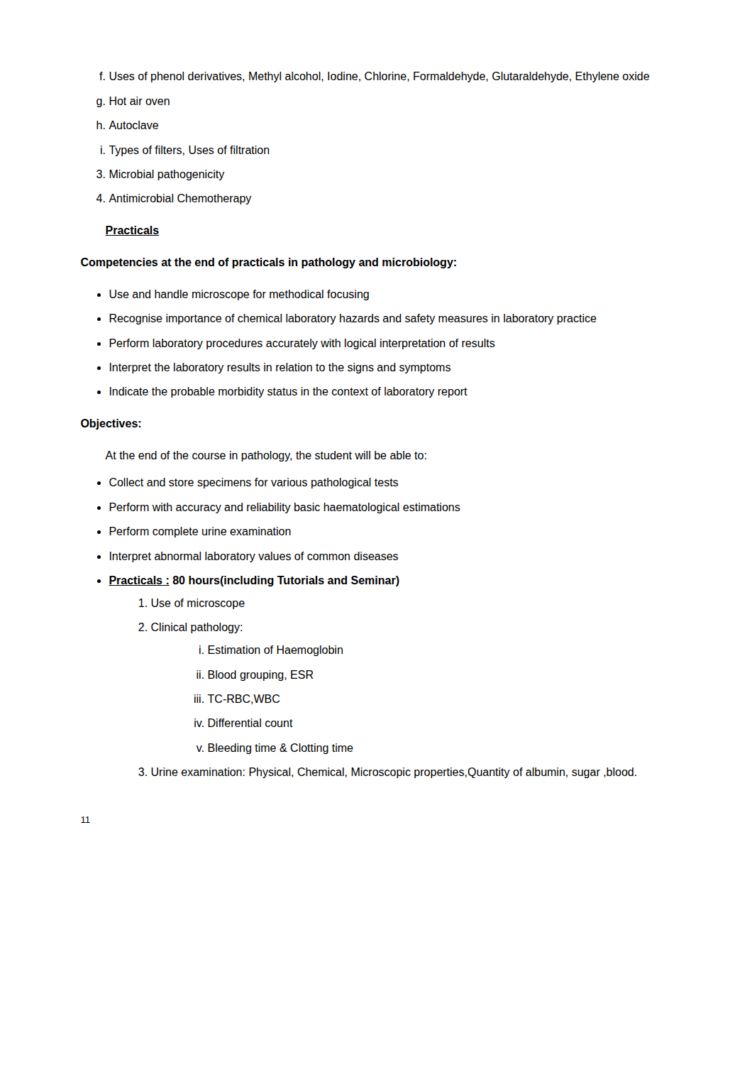Uses of phenol derivatives, Methyl alcohol, Iodine, Chlorine, Formaldehyde, Glutaraldehyde, Ethylene oxide
Hot air oven
Autoclave
Types of filters, Uses of filtration
Microbial pathogenicity
Antimicrobial Chemotherapy
Practicals
Competencies at the end of practicals in pathology and microbiology:
Use and handle microscope for methodical focusing
Recognise importance of chemical laboratory hazards and safety measures in laboratory practice
Perform laboratory procedures accurately with logical interpretation of results
Interpret the laboratory results in relation to the signs and symptoms
Indicate the probable morbidity status in the context of laboratory report
Objectives:
At the end of the course in pathology, the student will be able to:
Collect and store specimens for various pathological tests
Perform with accuracy and reliability basic haematological estimations
Perform complete urine examination
Interpret abnormal laboratory values of common diseases
Practicals : 80 hours(including Tutorials and Seminar)
Use of microscope
Clinical pathology:
Estimation of Haemoglobin
Blood grouping, ESR
TC-RBC,WBC
Differential count
Bleeding time & Clotting time
Urine examination: Physical, Chemical, Microscopic properties,Quantity of albumin, sugar ,blood.
11